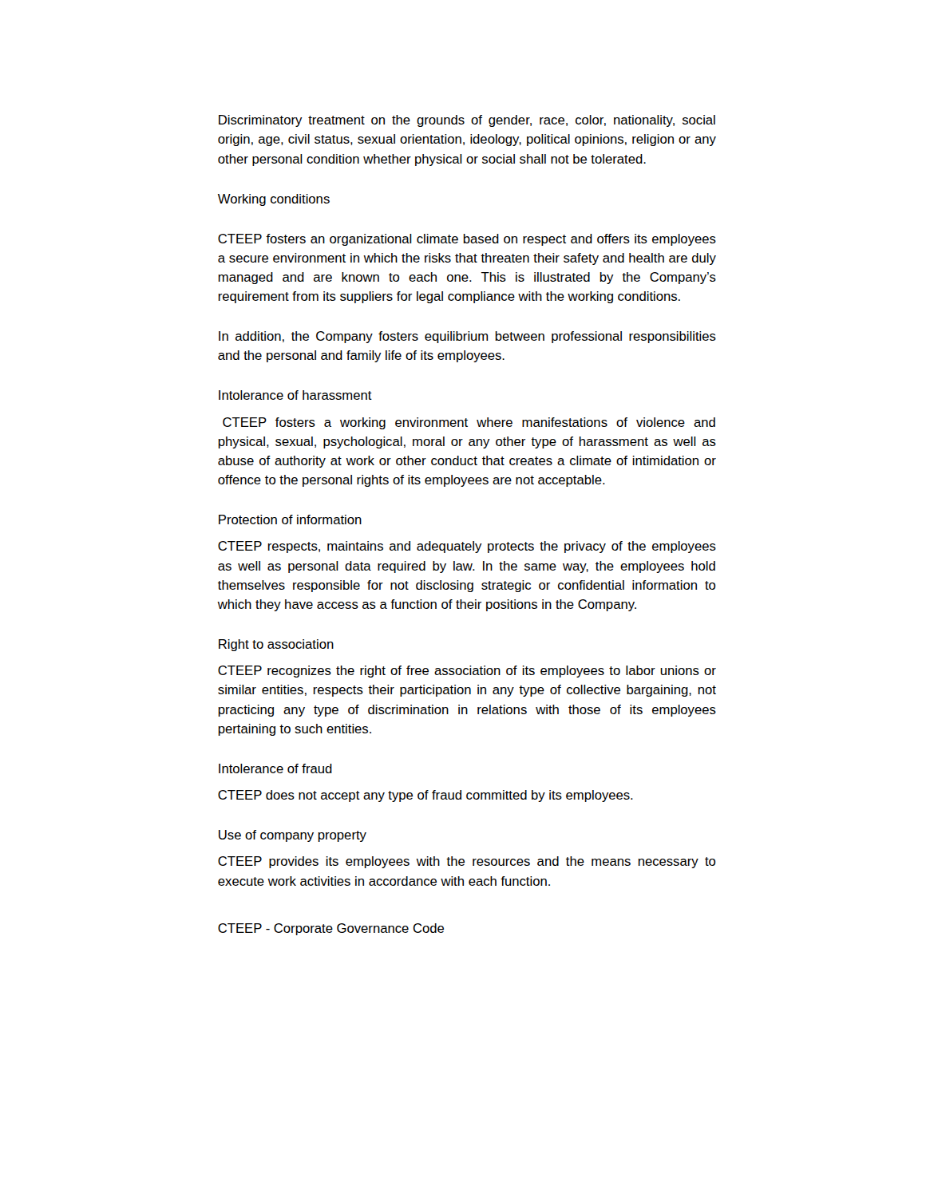Discriminatory treatment on the grounds of gender, race, color, nationality, social origin, age, civil status, sexual orientation, ideology, political opinions, religion or any other personal condition whether physical or social shall not be tolerated.
Working conditions
CTEEP fosters an organizational climate based on respect and offers its employees a secure environment in which the risks that threaten their safety and health are duly managed and are known to each one. This is illustrated by the Company’s requirement from its suppliers for legal compliance with the working conditions.
In addition, the Company fosters equilibrium between professional responsibilities and the personal and family life of its employees.
Intolerance of harassment
CTEEP fosters a working environment where manifestations of violence and physical, sexual, psychological, moral or any other type of harassment as well as abuse of authority at work or other conduct that creates a climate of intimidation or offence to the personal rights of its employees are not acceptable.
Protection of information
CTEEP respects, maintains and adequately protects the privacy of the employees as well as personal data required by law. In the same way, the employees hold themselves responsible for not disclosing strategic or confidential information to which they have access as a function of their positions in the Company.
Right to association
CTEEP recognizes the right of free association of its employees to labor unions or similar entities, respects their participation in any type of collective bargaining, not practicing any type of discrimination in relations with those of its employees pertaining to such entities.
Intolerance of fraud
CTEEP does not accept any type of fraud committed by its employees.
Use of company property
CTEEP provides its employees with the resources and the means necessary to execute work activities in accordance with each function.
CTEEP - Corporate Governance Code